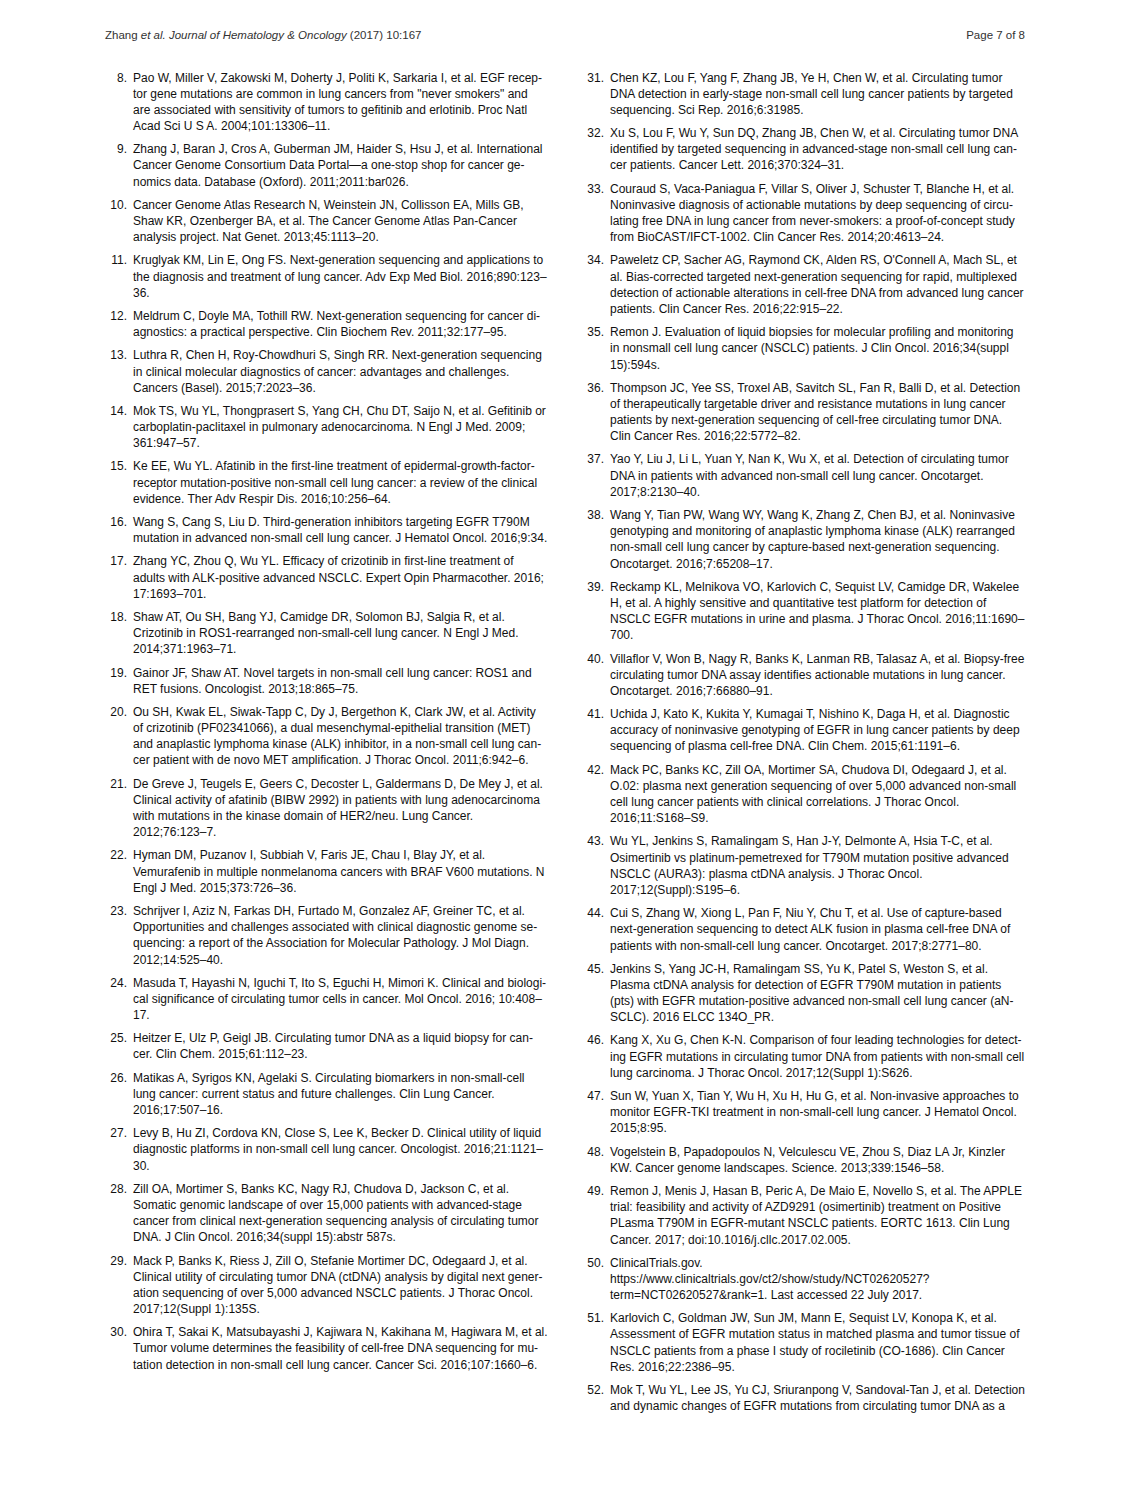Zhang et al. Journal of Hematology & Oncology (2017) 10:167
Page 7 of 8
8. Pao W, Miller V, Zakowski M, Doherty J, Politi K, Sarkaria I, et al. EGF receptor gene mutations are common in lung cancers from "never smokers" and are associated with sensitivity of tumors to gefitinib and erlotinib. Proc Natl Acad Sci U S A. 2004;101:13306–11.
9. Zhang J, Baran J, Cros A, Guberman JM, Haider S, Hsu J, et al. International Cancer Genome Consortium Data Portal—a one-stop shop for cancer genomics data. Database (Oxford). 2011;2011:bar026.
10. Cancer Genome Atlas Research N, Weinstein JN, Collisson EA, Mills GB, Shaw KR, Ozenberger BA, et al. The Cancer Genome Atlas Pan-Cancer analysis project. Nat Genet. 2013;45:1113–20.
11. Kruglyak KM, Lin E, Ong FS. Next-generation sequencing and applications to the diagnosis and treatment of lung cancer. Adv Exp Med Biol. 2016;890:123–36.
12. Meldrum C, Doyle MA, Tothill RW. Next-generation sequencing for cancer diagnostics: a practical perspective. Clin Biochem Rev. 2011;32:177–95.
13. Luthra R, Chen H, Roy-Chowdhuri S, Singh RR. Next-generation sequencing in clinical molecular diagnostics of cancer: advantages and challenges. Cancers (Basel). 2015;7:2023–36.
14. Mok TS, Wu YL, Thongprasert S, Yang CH, Chu DT, Saijo N, et al. Gefitinib or carboplatin-paclitaxel in pulmonary adenocarcinoma. N Engl J Med. 2009; 361:947–57.
15. Ke EE, Wu YL. Afatinib in the first-line treatment of epidermal-growth-factor-receptor mutation-positive non-small cell lung cancer: a review of the clinical evidence. Ther Adv Respir Dis. 2016;10:256–64.
16. Wang S, Cang S, Liu D. Third-generation inhibitors targeting EGFR T790M mutation in advanced non-small cell lung cancer. J Hematol Oncol. 2016;9:34.
17. Zhang YC, Zhou Q, Wu YL. Efficacy of crizotinib in first-line treatment of adults with ALK-positive advanced NSCLC. Expert Opin Pharmacother. 2016; 17:1693–701.
18. Shaw AT, Ou SH, Bang YJ, Camidge DR, Solomon BJ, Salgia R, et al. Crizotinib in ROS1-rearranged non-small-cell lung cancer. N Engl J Med. 2014;371:1963–71.
19. Gainor JF, Shaw AT. Novel targets in non-small cell lung cancer: ROS1 and RET fusions. Oncologist. 2013;18:865–75.
20. Ou SH, Kwak EL, Siwak-Tapp C, Dy J, Bergethon K, Clark JW, et al. Activity of crizotinib (PF02341066), a dual mesenchymal-epithelial transition (MET) and anaplastic lymphoma kinase (ALK) inhibitor, in a non-small cell lung cancer patient with de novo MET amplification. J Thorac Oncol. 2011;6:942–6.
21. De Greve J, Teugels E, Geers C, Decoster L, Galdermans D, De Mey J, et al. Clinical activity of afatinib (BIBW 2992) in patients with lung adenocarcinoma with mutations in the kinase domain of HER2/neu. Lung Cancer. 2012;76:123–7.
22. Hyman DM, Puzanov I, Subbiah V, Faris JE, Chau I, Blay JY, et al. Vemurafenib in multiple nonmelanoma cancers with BRAF V600 mutations. N Engl J Med. 2015;373:726–36.
23. Schrijver I, Aziz N, Farkas DH, Furtado M, Gonzalez AF, Greiner TC, et al. Opportunities and challenges associated with clinical diagnostic genome sequencing: a report of the Association for Molecular Pathology. J Mol Diagn. 2012;14:525–40.
24. Masuda T, Hayashi N, Iguchi T, Ito S, Eguchi H, Mimori K. Clinical and biological significance of circulating tumor cells in cancer. Mol Oncol. 2016; 10:408–17.
25. Heitzer E, Ulz P, Geigl JB. Circulating tumor DNA as a liquid biopsy for cancer. Clin Chem. 2015;61:112–23.
26. Matikas A, Syrigos KN, Agelaki S. Circulating biomarkers in non-small-cell lung cancer: current status and future challenges. Clin Lung Cancer. 2016;17:507–16.
27. Levy B, Hu ZI, Cordova KN, Close S, Lee K, Becker D. Clinical utility of liquid diagnostic platforms in non-small cell lung cancer. Oncologist. 2016;21:1121–30.
28. Zill OA, Mortimer S, Banks KC, Nagy RJ, Chudova D, Jackson C, et al. Somatic genomic landscape of over 15,000 patients with advanced-stage cancer from clinical next-generation sequencing analysis of circulating tumor DNA. J Clin Oncol. 2016;34(suppl 15):abstr 587s.
29. Mack P, Banks K, Riess J, Zill O, Stefanie Mortimer DC, Odegaard J, et al. Clinical utility of circulating tumor DNA (ctDNA) analysis by digital next generation sequencing of over 5,000 advanced NSCLC patients. J Thorac Oncol. 2017;12(Suppl 1):135S.
30. Ohira T, Sakai K, Matsubayashi J, Kajiwara N, Kakihana M, Hagiwara M, et al. Tumor volume determines the feasibility of cell-free DNA sequencing for mutation detection in non-small cell lung cancer. Cancer Sci. 2016;107:1660–6.
31. Chen KZ, Lou F, Yang F, Zhang JB, Ye H, Chen W, et al. Circulating tumor DNA detection in early-stage non-small cell lung cancer patients by targeted sequencing. Sci Rep. 2016;6:31985.
32. Xu S, Lou F, Wu Y, Sun DQ, Zhang JB, Chen W, et al. Circulating tumor DNA identified by targeted sequencing in advanced-stage non-small cell lung cancer patients. Cancer Lett. 2016;370:324–31.
33. Couraud S, Vaca-Paniagua F, Villar S, Oliver J, Schuster T, Blanche H, et al. Noninvasive diagnosis of actionable mutations by deep sequencing of circulating free DNA in lung cancer from never-smokers: a proof-of-concept study from BioCAST/IFCT-1002. Clin Cancer Res. 2014;20:4613–24.
34. Paweletz CP, Sacher AG, Raymond CK, Alden RS, O'Connell A, Mach SL, et al. Bias-corrected targeted next-generation sequencing for rapid, multiplexed detection of actionable alterations in cell-free DNA from advanced lung cancer patients. Clin Cancer Res. 2016;22:915–22.
35. Remon J. Evaluation of liquid biopsies for molecular profiling and monitoring in nonsmall cell lung cancer (NSCLC) patients. J Clin Oncol. 2016;34(suppl 15):594s.
36. Thompson JC, Yee SS, Troxel AB, Savitch SL, Fan R, Balli D, et al. Detection of therapeutically targetable driver and resistance mutations in lung cancer patients by next-generation sequencing of cell-free circulating tumor DNA. Clin Cancer Res. 2016;22:5772–82.
37. Yao Y, Liu J, Li L, Yuan Y, Nan K, Wu X, et al. Detection of circulating tumor DNA in patients with advanced non-small cell lung cancer. Oncotarget. 2017;8:2130–40.
38. Wang Y, Tian PW, Wang WY, Wang K, Zhang Z, Chen BJ, et al. Noninvasive genotyping and monitoring of anaplastic lymphoma kinase (ALK) rearranged non-small cell lung cancer by capture-based next-generation sequencing. Oncotarget. 2016;7:65208–17.
39. Reckamp KL, Melnikova VO, Karlovich C, Sequist LV, Camidge DR, Wakelee H, et al. A highly sensitive and quantitative test platform for detection of NSCLC EGFR mutations in urine and plasma. J Thorac Oncol. 2016;11:1690–700.
40. Villaflor V, Won B, Nagy R, Banks K, Lanman RB, Talasaz A, et al. Biopsy-free circulating tumor DNA assay identifies actionable mutations in lung cancer. Oncotarget. 2016;7:66880–91.
41. Uchida J, Kato K, Kukita Y, Kumagai T, Nishino K, Daga H, et al. Diagnostic accuracy of noninvasive genotyping of EGFR in lung cancer patients by deep sequencing of plasma cell-free DNA. Clin Chem. 2015;61:1191–6.
42. Mack PC, Banks KC, Zill OA, Mortimer SA, Chudova DI, Odegaard J, et al. O.02: plasma next generation sequencing of over 5,000 advanced non-small cell lung cancer patients with clinical correlations. J Thorac Oncol. 2016;11:S168–S9.
43. Wu YL, Jenkins S, Ramalingam S, Han J-Y, Delmonte A, Hsia T-C, et al. Osimertinib vs platinum-pemetrexed for T790M mutation positive advanced NSCLC (AURA3): plasma ctDNA analysis. J Thorac Oncol. 2017;12(Suppl):S195–6.
44. Cui S, Zhang W, Xiong L, Pan F, Niu Y, Chu T, et al. Use of capture-based next-generation sequencing to detect ALK fusion in plasma cell-free DNA of patients with non-small-cell lung cancer. Oncotarget. 2017;8:2771–80.
45. Jenkins S, Yang JC-H, Ramalingam SS, Yu K, Patel S, Weston S, et al. Plasma ctDNA analysis for detection of EGFR T790M mutation in patients (pts) with EGFR mutation-positive advanced non-small cell lung cancer (aNSCLC). 2016 ELCC 134O_PR.
46. Kang X, Xu G, Chen K-N. Comparison of four leading technologies for detecting EGFR mutations in circulating tumor DNA from patients with non-small cell lung carcinoma. J Thorac Oncol. 2017;12(Suppl 1):S626.
47. Sun W, Yuan X, Tian Y, Wu H, Xu H, Hu G, et al. Non-invasive approaches to monitor EGFR-TKI treatment in non-small-cell lung cancer. J Hematol Oncol. 2015;8:95.
48. Vogelstein B, Papadopoulos N, Velculescu VE, Zhou S, Diaz LA Jr, Kinzler KW. Cancer genome landscapes. Science. 2013;339:1546–58.
49. Remon J, Menis J, Hasan B, Peric A, De Maio E, Novello S, et al. The APPLE trial: feasibility and activity of AZD9291 (osimertinib) treatment on Positive PLasma T790M in EGFR-mutant NSCLC patients. EORTC 1613. Clin Lung Cancer. 2017; doi:10.1016/j.cllc.2017.02.005.
50. ClinicalTrials.gov. https://www.clinicaltrials.gov/ct2/show/study/NCT02620527?term=NCT02620527&rank=1. Last accessed 22 July 2017.
51. Karlovich C, Goldman JW, Sun JM, Mann E, Sequist LV, Konopa K, et al. Assessment of EGFR mutation status in matched plasma and tumor tissue of NSCLC patients from a phase I study of rociletinib (CO-1686). Clin Cancer Res. 2016;22:2386–95.
52. Mok T, Wu YL, Lee JS, Yu CJ, Sriuranpong V, Sandoval-Tan J, et al. Detection and dynamic changes of EGFR mutations from circulating tumor DNA as a